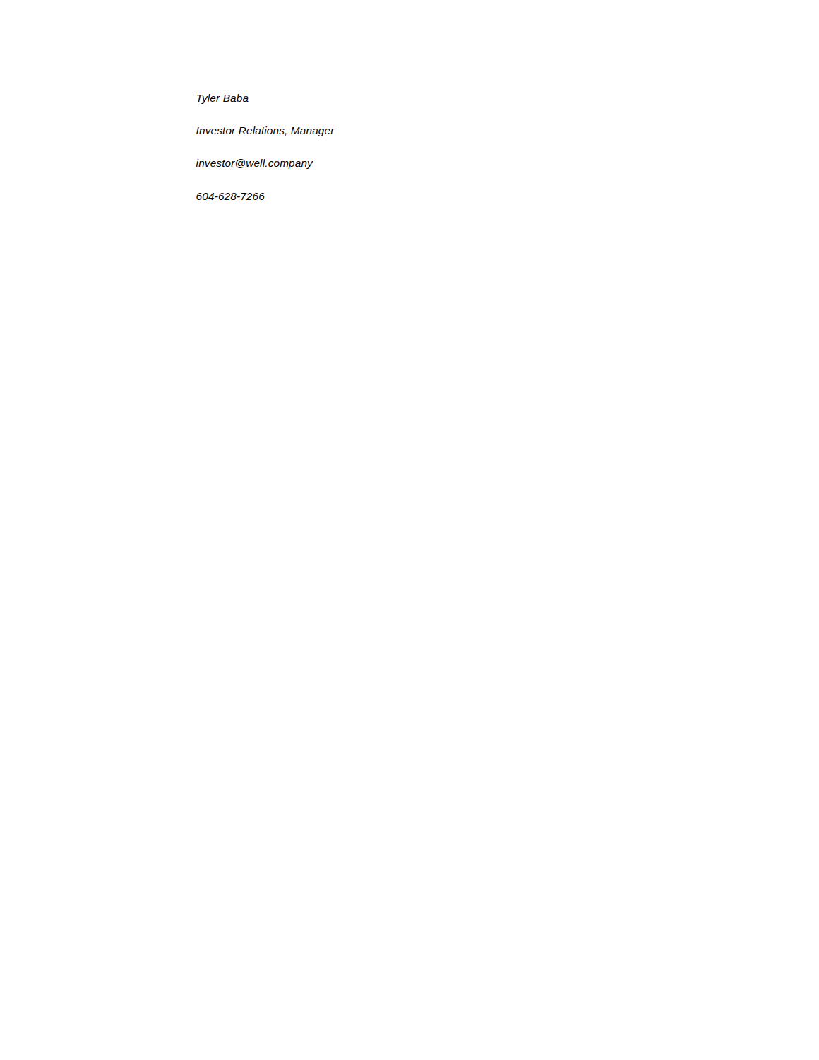Tyler Baba
Investor Relations, Manager
investor@well.company
604-628-7266